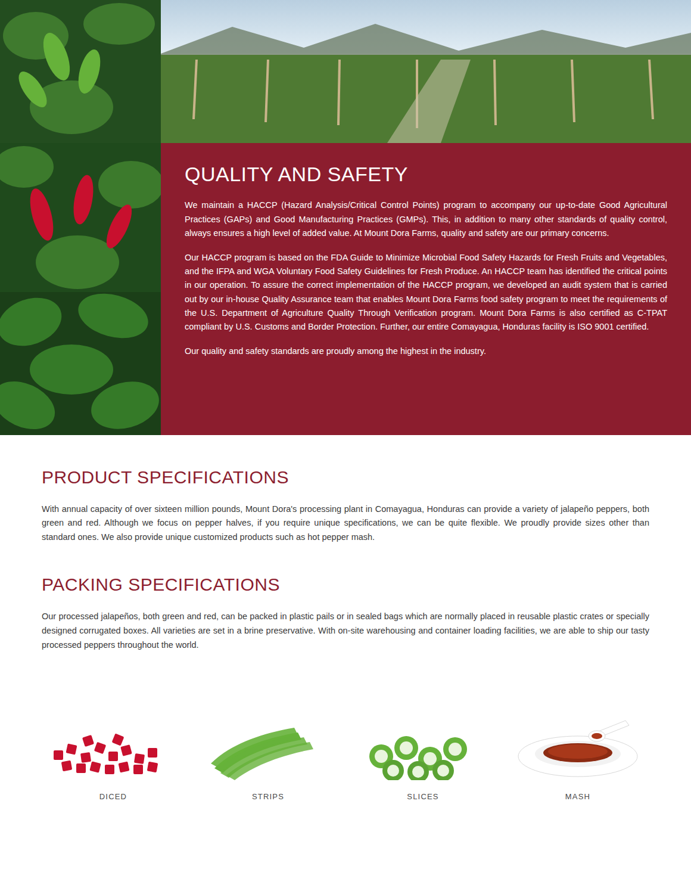QUALITY AND SAFETY
We maintain a HACCP (Hazard Analysis/Critical Control Points) program to accompany our up-to-date Good Agricultural Practices (GAPs) and Good Manufacturing Practices (GMPs). This, in addition to many other standards of quality control, always ensures a high level of added value. At Mount Dora Farms, quality and safety are our primary concerns.
Our HACCP program is based on the FDA Guide to Minimize Microbial Food Safety Hazards for Fresh Fruits and Vegetables, and the IFPA and WGA Voluntary Food Safety Guidelines for Fresh Produce. An HACCP team has identified the critical points in our operation. To assure the correct implementation of the HACCP program, we developed an audit system that is carried out by our in-house Quality Assurance team that enables Mount Dora Farms food safety program to meet the requirements of the U.S. Department of Agriculture Quality Through Verification program. Mount Dora Farms is also certified as C-TPAT compliant by U.S. Customs and Border Protection. Further, our entire Comayagua, Honduras facility is ISO 9001 certified.
Our quality and safety standards are proudly among the highest in the industry.
PRODUCT SPECIFICATIONS
With annual capacity of over sixteen million pounds, Mount Dora's processing plant in Comayagua, Honduras can provide a variety of jalapeño peppers, both green and red. Although we focus on pepper halves, if you require unique specifications, we can be quite flexible. We proudly provide sizes other than standard ones. We also provide unique customized products such as hot pepper mash.
PACKING SPECIFICATIONS
Our processed jalapeños, both green and red, can be packed in plastic pails or in sealed bags which are normally placed in reusable plastic crates or specially designed corrugated boxes. All varieties are set in a brine preservative. With on-site warehousing and container loading facilities, we are able to ship our tasty processed peppers throughout the world.
DICED
STRIPS
SLICES
MASH